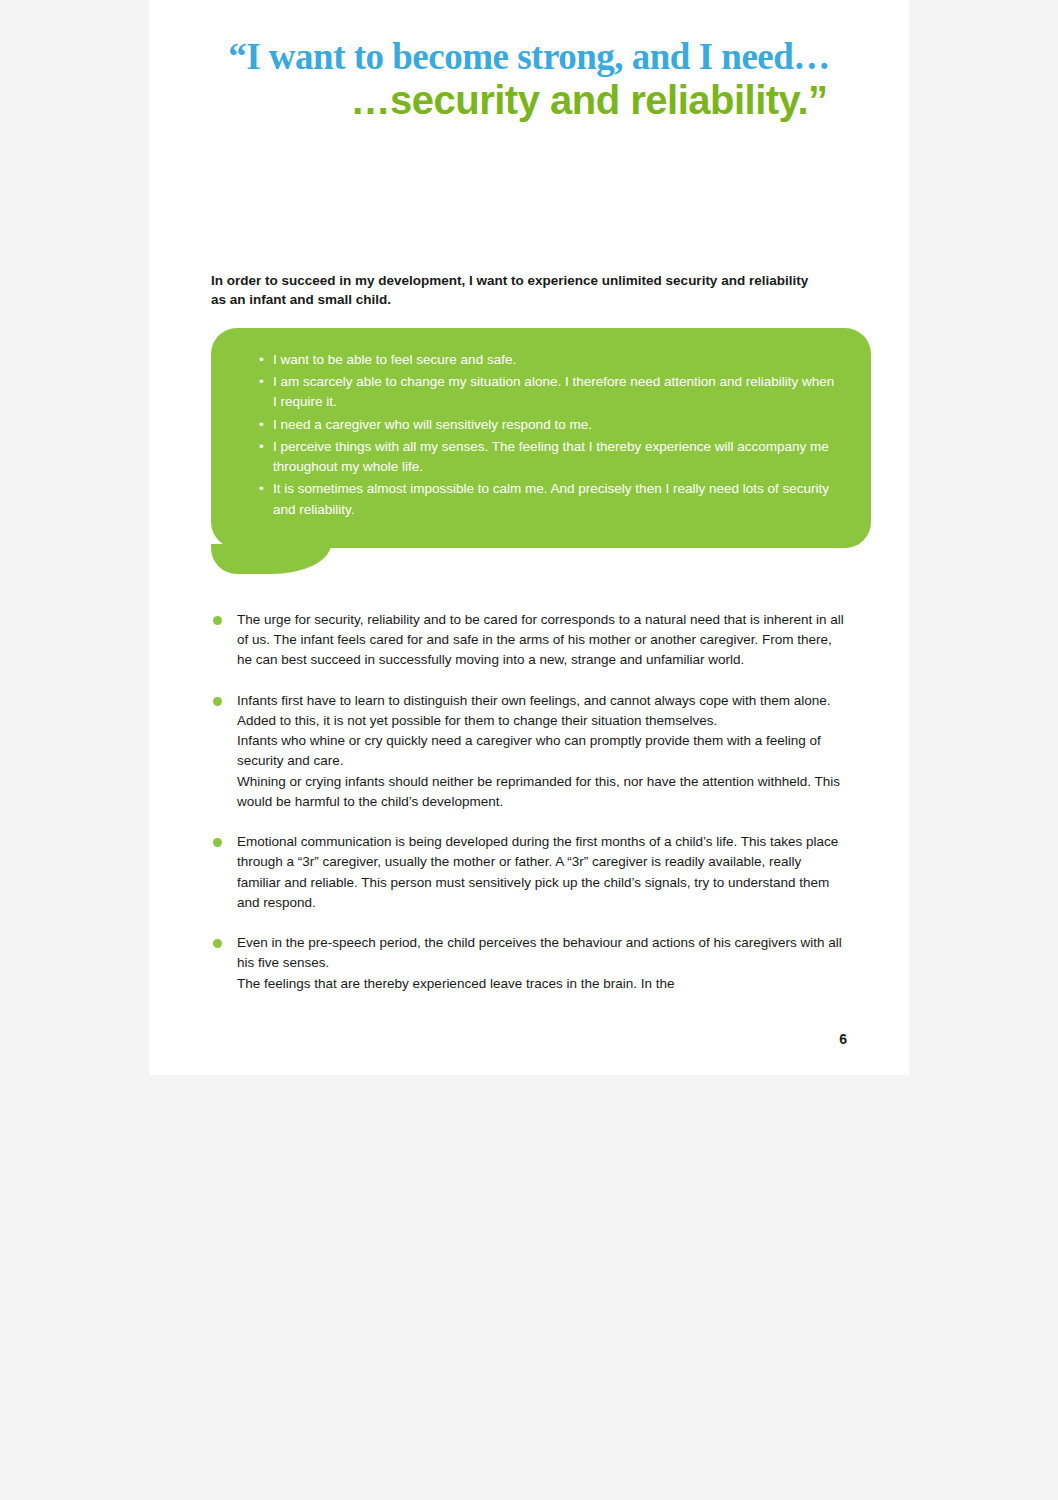“I want to become strong, and I need… …security and reliability.”
In order to succeed in my development, I want to experience unlimited security and reliability as an infant and small child.
I want to be able to feel secure and safe.
I am scarcely able to change my situation alone. I therefore need attention and reliability when I require it.
I need a caregiver who will sensitively respond to me.
I perceive things with all my senses. The feeling that I thereby experience will accompany me throughout my whole life.
It is sometimes almost impossible to calm me. And precisely then I really need lots of security and reliability.
The urge for security, reliability and to be cared for corresponds to a natural need that is inherent in all of us. The infant feels cared for and safe in the arms of his mother or another caregiver. From there, he can best succeed in successfully moving into a new, strange and unfamiliar world.
Infants first have to learn to distinguish their own feelings, and cannot always cope with them alone. Added to this, it is not yet possible for them to change their situation themselves.
Infants who whine or cry quickly need a caregiver who can promptly provide them with a feeling of security and care.
Whining or crying infants should neither be reprimanded for this, nor have the attention withheld. This would be harmful to the child’s development.
Emotional communication is being developed during the first months of a child’s life. This takes place through a “3r” caregiver, usually the mother or father. A “3r” caregiver is readily available, really familiar and reliable. This person must sensitively pick up the child’s signals, try to understand them and respond.
Even in the pre-speech period, the child perceives the behaviour and actions of his caregivers with all his five senses.
The feelings that are thereby experienced leave traces in the brain. In the
6